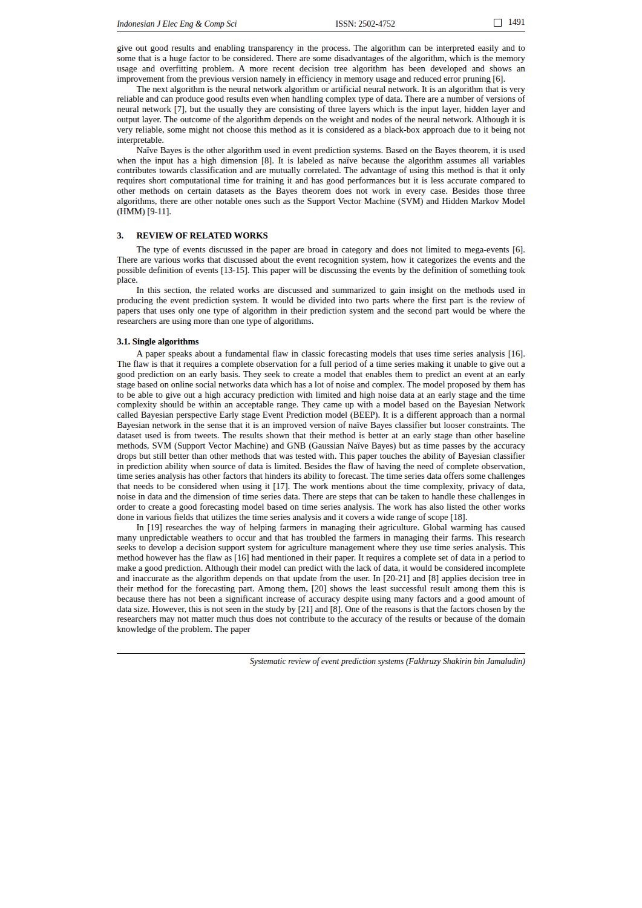Indonesian J Elec Eng & Comp Sci ISSN: 2502-4752 1491
give out good results and enabling transparency in the process. The algorithm can be interpreted easily and to some that is a huge factor to be considered. There are some disadvantages of the algorithm, which is the memory usage and overfitting problem. A more recent decision tree algorithm has been developed and shows an improvement from the previous version namely in efficiency in memory usage and reduced error pruning [6].
The next algorithm is the neural network algorithm or artificial neural network. It is an algorithm that is very reliable and can produce good results even when handling complex type of data. There are a number of versions of neural network [7], but the usually they are consisting of three layers which is the input layer, hidden layer and output layer. The outcome of the algorithm depends on the weight and nodes of the neural network. Although it is very reliable, some might not choose this method as it is considered as a black-box approach due to it being not interpretable.
Naïve Bayes is the other algorithm used in event prediction systems. Based on the Bayes theorem, it is used when the input has a high dimension [8]. It is labeled as naïve because the algorithm assumes all variables contributes towards classification and are mutually correlated. The advantage of using this method is that it only requires short computational time for training it and has good performances but it is less accurate compared to other methods on certain datasets as the Bayes theorem does not work in every case. Besides those three algorithms, there are other notable ones such as the Support Vector Machine (SVM) and Hidden Markov Model (HMM) [9-11].
3. REVIEW OF RELATED WORKS
The type of events discussed in the paper are broad in category and does not limited to mega-events [6]. There are various works that discussed about the event recognition system, how it categorizes the events and the possible definition of events [13-15]. This paper will be discussing the events by the definition of something took place.
In this section, the related works are discussed and summarized to gain insight on the methods used in producing the event prediction system. It would be divided into two parts where the first part is the review of papers that uses only one type of algorithm in their prediction system and the second part would be where the researchers are using more than one type of algorithms.
3.1. Single algorithms
A paper speaks about a fundamental flaw in classic forecasting models that uses time series analysis [16]. The flaw is that it requires a complete observation for a full period of a time series making it unable to give out a good prediction on an early basis. They seek to create a model that enables them to predict an event at an early stage based on online social networks data which has a lot of noise and complex. The model proposed by them has to be able to give out a high accuracy prediction with limited and high noise data at an early stage and the time complexity should be within an acceptable range. They came up with a model based on the Bayesian Network called Bayesian perspective Early stage Event Prediction model (BEEP). It is a different approach than a normal Bayesian network in the sense that it is an improved version of naïve Bayes classifier but looser constraints. The dataset used is from tweets. The results shown that their method is better at an early stage than other baseline methods, SVM (Support Vector Machine) and GNB (Gaussian Naïve Bayes) but as time passes by the accuracy drops but still better than other methods that was tested with. This paper touches the ability of Bayesian classifier in prediction ability when source of data is limited. Besides the flaw of having the need of complete observation, time series analysis has other factors that hinders its ability to forecast. The time series data offers some challenges that needs to be considered when using it [17]. The work mentions about the time complexity, privacy of data, noise in data and the dimension of time series data. There are steps that can be taken to handle these challenges in order to create a good forecasting model based on time series analysis. The work has also listed the other works done in various fields that utilizes the time series analysis and it covers a wide range of scope [18].
In [19] researches the way of helping farmers in managing their agriculture. Global warming has caused many unpredictable weathers to occur and that has troubled the farmers in managing their farms. This research seeks to develop a decision support system for agriculture management where they use time series analysis. This method however has the flaw as [16] had mentioned in their paper. It requires a complete set of data in a period to make a good prediction. Although their model can predict with the lack of data, it would be considered incomplete and inaccurate as the algorithm depends on that update from the user. In [20-21] and [8] applies decision tree in their method for the forecasting part. Among them, [20] shows the least successful result among them this is because there has not been a significant increase of accuracy despite using many factors and a good amount of data size. However, this is not seen in the study by [21] and [8]. One of the reasons is that the factors chosen by the researchers may not matter much thus does not contribute to the accuracy of the results or because of the domain knowledge of the problem. The paper
Systematic review of event prediction systems (Fakhruzy Shakirin bin Jamaludin)